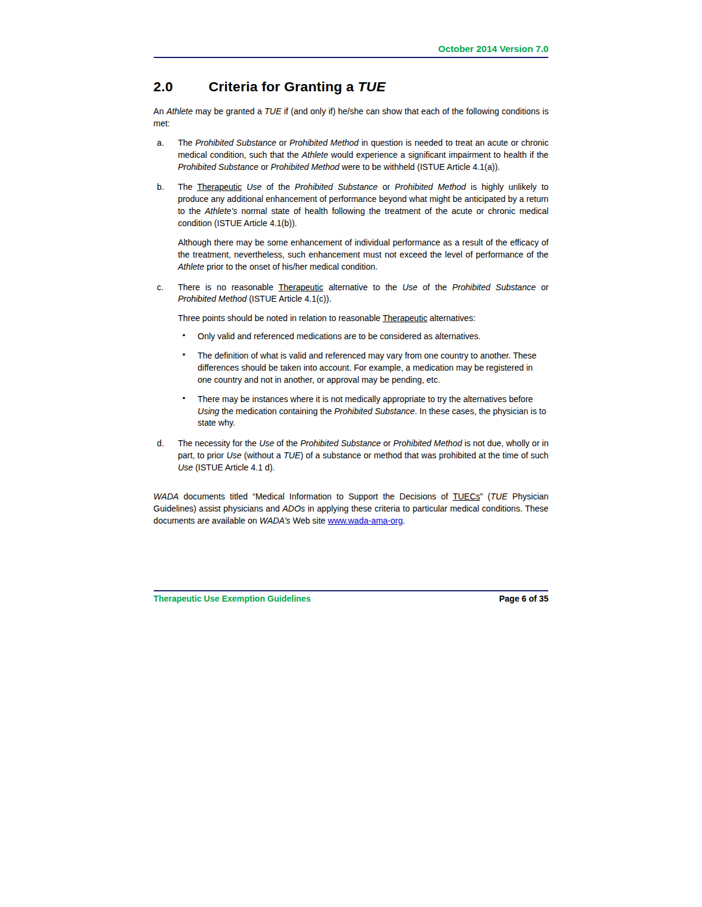October 2014 Version 7.0
2.0 Criteria for Granting a TUE
An Athlete may be granted a TUE if (and only if) he/she can show that each of the following conditions is met:
a.
The Prohibited Substance or Prohibited Method in question is needed to treat an acute or chronic medical condition, such that the Athlete would experience a significant impairment to health if the Prohibited Substance or Prohibited Method were to be withheld (ISTUE Article 4.1(a)).
b.
The Therapeutic Use of the Prohibited Substance or Prohibited Method is highly unlikely to produce any additional enhancement of performance beyond what might be anticipated by a return to the Athlete’s normal state of health following the treatment of the acute or chronic medical condition (ISTUE Article 4.1(b)).
Although there may be some enhancement of individual performance as a result of the efficacy of the treatment, nevertheless, such enhancement must not exceed the level of performance of the Athlete prior to the onset of his/her medical condition.
c.
There is no reasonable Therapeutic alternative to the Use of the Prohibited Substance or Prohibited Method (ISTUE Article 4.1(c)).
Three points should be noted in relation to reasonable Therapeutic alternatives:
Only valid and referenced medications are to be considered as alternatives.
The definition of what is valid and referenced may vary from one country to another. These differences should be taken into account. For example, a medication may be registered in one country and not in another, or approval may be pending, etc.
There may be instances where it is not medically appropriate to try the alternatives before Using the medication containing the Prohibited Substance. In these cases, the physician is to state why.
d.
The necessity for the Use of the Prohibited Substance or Prohibited Method is not due, wholly or in part, to prior Use (without a TUE) of a substance or method that was prohibited at the time of such Use (ISTUE Article 4.1 d).
WADA documents titled “Medical Information to Support the Decisions of TUECs” (TUE Physician Guidelines) assist physicians and ADOs in applying these criteria to particular medical conditions. These documents are available on WADA’s Web site www.wada-ama-org.
Therapeutic Use Exemption Guidelines Page 6 of 35